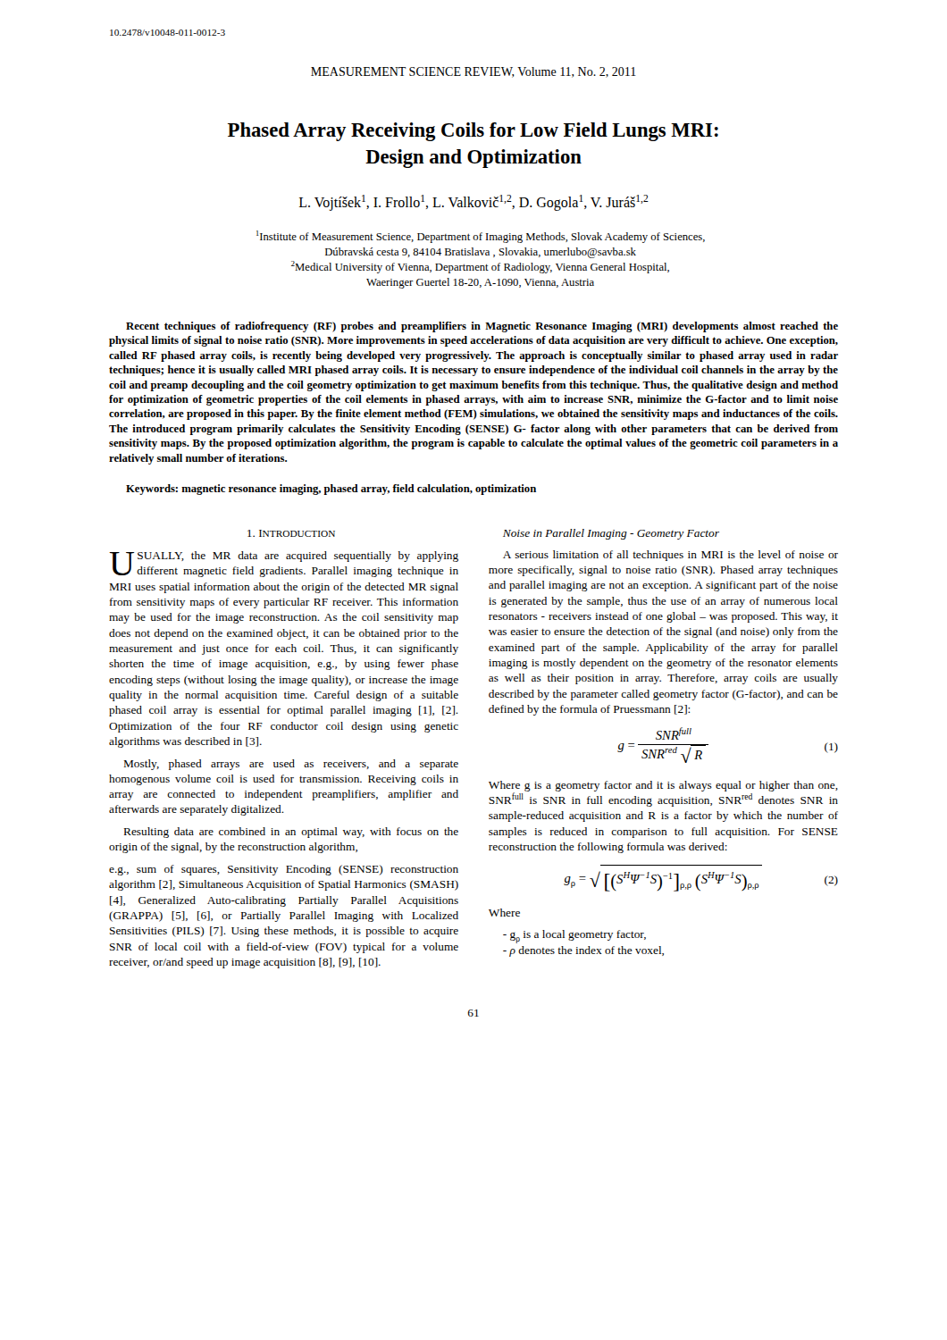10.2478/v10048-011-0012-3
MEASUREMENT SCIENCE REVIEW, Volume 11, No. 2, 2011
Phased Array Receiving Coils for Low Field Lungs MRI:
Design and Optimization
L. Vojtíšek1, I. Frollo1, L. Valkovič1,2, D. Gogola1, V. Juráš1,2
1Institute of Measurement Science, Department of Imaging Methods, Slovak Academy of Sciences,
Dúbravská cesta 9, 84104 Bratislava , Slovakia, umerlubo@savba.sk
2Medical University of Vienna, Department of Radiology, Vienna General Hospital,
Waeringer Guertel 18-20, A-1090, Vienna, Austria
Recent techniques of radiofrequency (RF) probes and preamplifiers in Magnetic Resonance Imaging (MRI) developments almost reached the physical limits of signal to noise ratio (SNR). More improvements in speed accelerations of data acquisition are very difficult to achieve. One exception, called RF phased array coils, is recently being developed very progressively. The approach is conceptually similar to phased array used in radar techniques; hence it is usually called MRI phased array coils. It is necessary to ensure independence of the individual coil channels in the array by the coil and preamp decoupling and the coil geometry optimization to get maximum benefits from this technique. Thus, the qualitative design and method for optimization of geometric properties of the coil elements in phased arrays, with aim to increase SNR, minimize the G-factor and to limit noise correlation, are proposed in this paper. By the finite element method (FEM) simulations, we obtained the sensitivity maps and inductances of the coils. The introduced program primarily calculates the Sensitivity Encoding (SENSE) G- factor along with other parameters that can be derived from sensitivity maps. By the proposed optimization algorithm, the program is capable to calculate the optimal values of the geometric coil parameters in a relatively small number of iterations.
Keywords: magnetic resonance imaging, phased array, field calculation, optimization
1. INTRODUCTION
USUALLY, the MR data are acquired sequentially by applying different magnetic field gradients. Parallel imaging technique in MRI uses spatial information about the origin of the detected MR signal from sensitivity maps of every particular RF receiver. This information may be used for the image reconstruction. As the coil sensitivity map does not depend on the examined object, it can be obtained prior to the measurement and just once for each coil. Thus, it can significantly shorten the time of image acquisition, e.g., by using fewer phase encoding steps (without losing the image quality), or increase the image quality in the normal acquisition time. Careful design of a suitable phased coil array is essential for optimal parallel imaging [1], [2]. Optimization of the four RF conductor coil design using genetic algorithms was described in [3].
Mostly, phased arrays are used as receivers, and a separate homogenous volume coil is used for transmission. Receiving coils in array are connected to independent preamplifiers, amplifier and afterwards are separately digitalized.
Resulting data are combined in an optimal way, with focus on the origin of the signal, by the reconstruction algorithm,
e.g., sum of squares, Sensitivity Encoding (SENSE) reconstruction algorithm [2], Simultaneous Acquisition of Spatial Harmonics (SMASH) [4], Generalized Auto-calibrating Partially Parallel Acquisitions (GRAPPA) [5], [6], or Partially Parallel Imaging with Localized Sensitivities (PILS) [7]. Using these methods, it is possible to acquire SNR of local coil with a field-of-view (FOV) typical for a volume receiver, or/and speed up image acquisition [8], [9], [10].
Noise in Parallel Imaging - Geometry Factor
A serious limitation of all techniques in MRI is the level of noise or more specifically, signal to noise ratio (SNR). Phased array techniques and parallel imaging are not an exception. A significant part of the noise is generated by the sample, thus the use of an array of numerous local resonators - receivers instead of one global – was proposed. This way, it was easier to ensure the detection of the signal (and noise) only from the examined part of the sample. Applicability of the array for parallel imaging is mostly dependent on the geometry of the resonator elements as well as their position in array. Therefore, array coils are usually described by the parameter called geometry factor (G-factor), and can be defined by the formula of Pruessmann [2]:
g = SNRfull SNRred √R (1)
Where g is a geometry factor and it is always equal or higher than one, SNRfull is SNR in full encoding acquisition, SNRred denotes SNR in sample-reduced acquisition and R is a factor by which the number of samples is reduced in comparison to full acquisition. For SENSE reconstruction the following formula was derived:
gρ = √[(SHΨ−1S)−1]ρ,ρ (SHΨ−1S)ρ,ρ (2)
Where
- gρ is a local geometry factor,
- ρ denotes the index of the voxel,
61